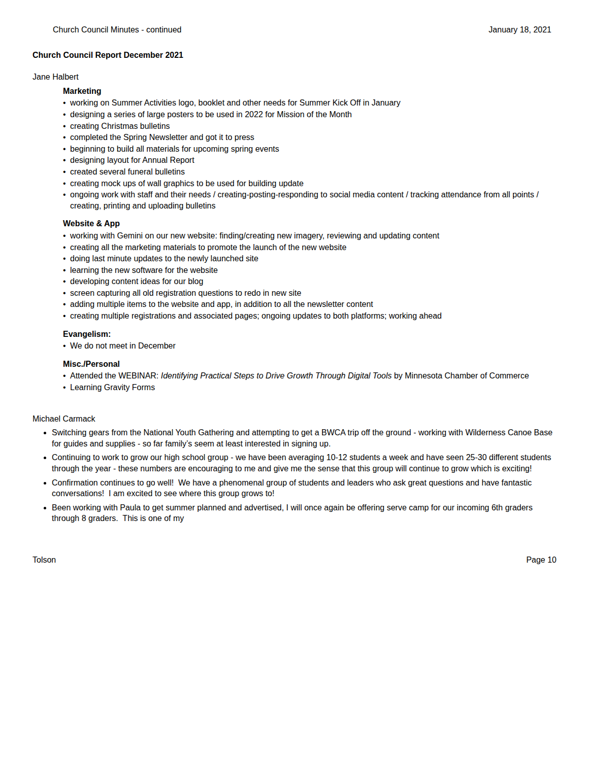Church Council Minutes - continued
January 18, 2021
Church Council Report December 2021
Jane Halbert
Marketing
working on Summer Activities logo, booklet and other needs for Summer Kick Off in January
designing a series of large posters to be used in 2022 for Mission of the Month
creating Christmas bulletins
completed the Spring Newsletter and got it to press
beginning to build all materials for upcoming spring events
designing layout for Annual Report
created several funeral bulletins
creating mock ups of wall graphics to be used for building update
ongoing work with staff and their needs / creating-posting-responding to social media content / tracking attendance from all points / creating, printing and uploading bulletins
Website & App
working with Gemini on our new website: finding/creating new imagery, reviewing and updating content
creating all the marketing materials to promote the launch of the new website
doing last minute updates to the newly launched site
learning the new software for the website
developing content ideas for our blog
screen capturing all old registration questions to redo in new site
adding multiple items to the website and app, in addition to all the newsletter content
creating multiple registrations and associated pages; ongoing updates to both platforms; working ahead
Evangelism:
We do not meet in December
Misc./Personal
Attended the WEBINAR: Identifying Practical Steps to Drive Growth Through Digital Tools by Minnesota Chamber of Commerce
Learning Gravity Forms
Michael Carmack
Switching gears from the National Youth Gathering and attempting to get a BWCA trip off the ground - working with Wilderness Canoe Base for guides and supplies - so far family’s seem at least interested in signing up.
Continuing to work to grow our high school group - we have been averaging 10-12 students a week and have seen 25-30 different students through the year - these numbers are encouraging to me and give me the sense that this group will continue to grow which is exciting!
Confirmation continues to go well! We have a phenomenal group of students and leaders who ask great questions and have fantastic conversations! I am excited to see where this group grows to!
Been working with Paula to get summer planned and advertised, I will once again be offering serve camp for our incoming 6th graders through 8 graders. This is one of my
Tolson
Page 10